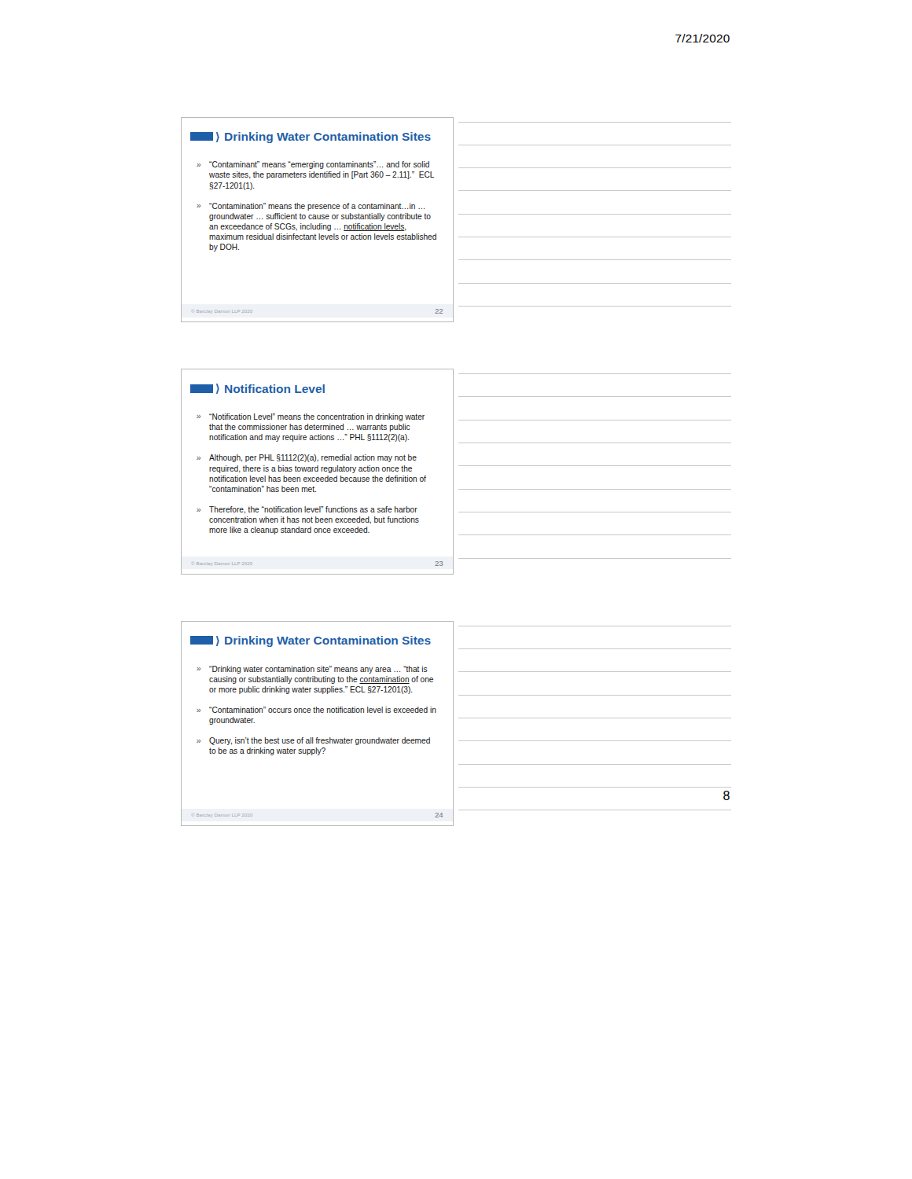7/21/2020
⟩ Drinking Water Contamination Sites
“Contaminant” means “emerging contaminants”… and for solid waste sites, the parameters identified in [Part 360 – 2.11].” ECL §27-1201(1).
“Contamination” means the presence of a contaminant…in … groundwater … sufficient to cause or substantially contribute to an exceedance of SCGs, including … notification levels, maximum residual disinfectant levels or action levels established by DOH.
© Barclay Damon LLP 2020 22
⟩ Notification Level
“Notification Level” means the concentration in drinking water that the commissioner has determined … warrants public notification and may require actions …” PHL §1112(2)(a).
Although, per PHL §1112(2)(a), remedial action may not be required, there is a bias toward regulatory action once the notification level has been exceeded because the definition of “contamination” has been met.
Therefore, the “notification level” functions as a safe harbor concentration when it has not been exceeded, but functions more like a cleanup standard once exceeded.
© Barclay Damon LLP 2020 23
⟩ Drinking Water Contamination Sites
“Drinking water contamination site” means any area … “that is causing or substantially contributing to the contamination of one or more public drinking water supplies.” ECL §27-1201(3).
“Contamination” occurs once the notification level is exceeded in groundwater.
Query, isn’t the best use of all freshwater groundwater deemed to be as a drinking water supply?
© Barclay Damon LLP 2020 24
8